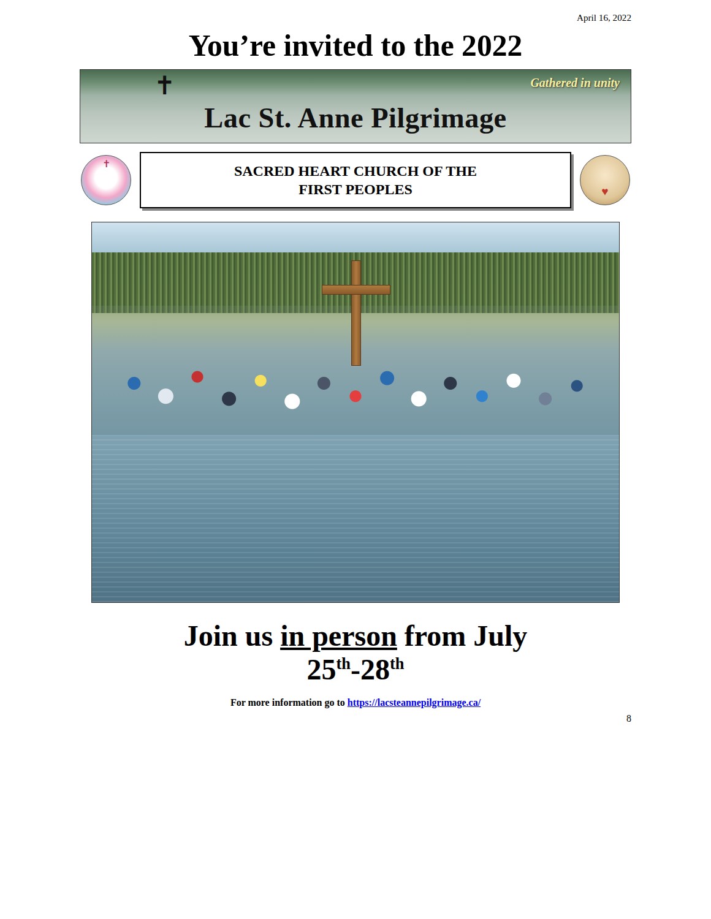April 16, 2022
You’re invited to the 2022
✝ Gathered in unity
Lac St. Anne Pilgrimage
SACRED HEART CHURCH OF THE
FIRST PEOPLES
Join us in person from July
25th-28th
For more information go to https://lacsteannepilgrimage.ca/
8